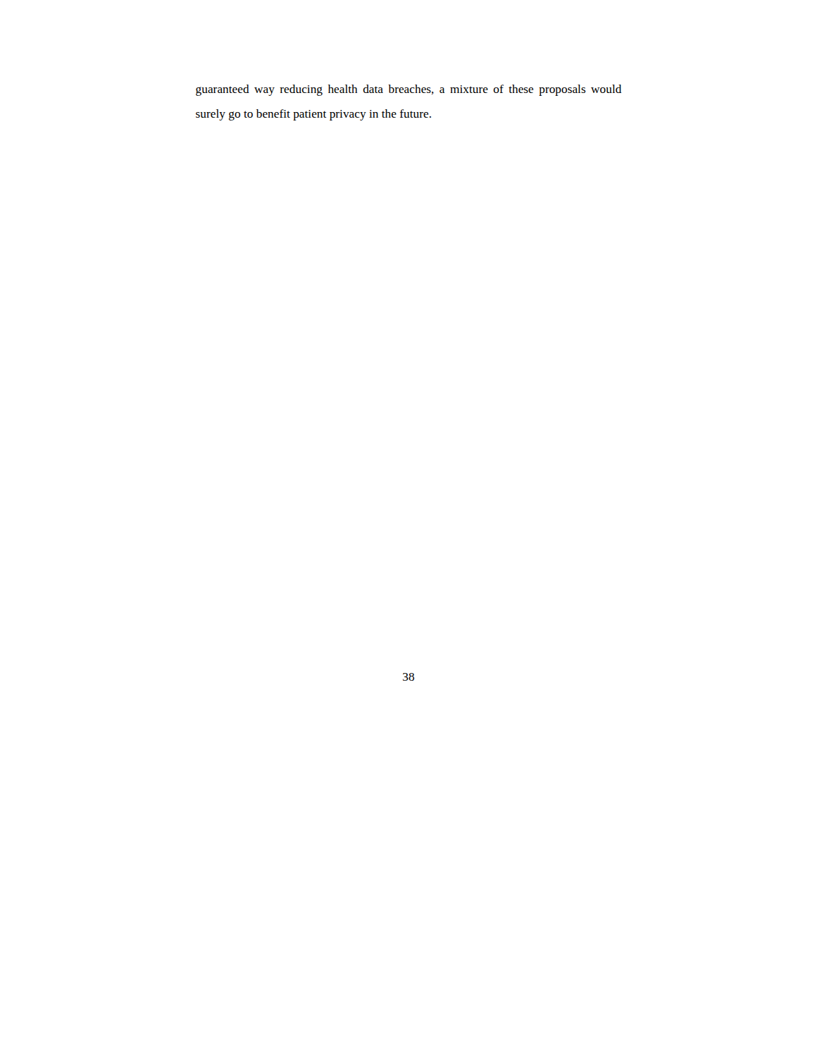guaranteed way reducing health data breaches, a mixture of these proposals would surely go to benefit patient privacy in the future.
38